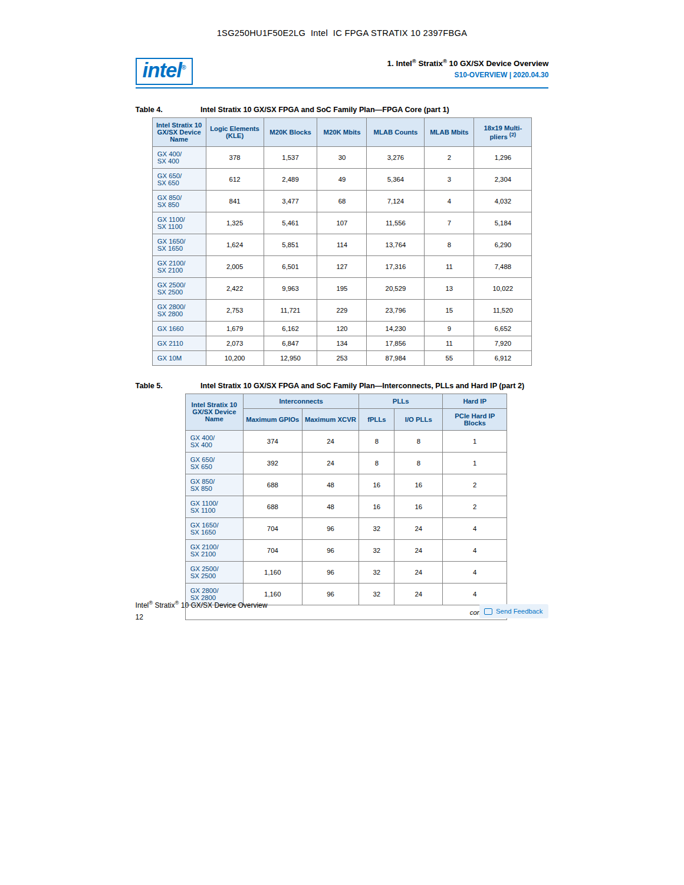1SG250HU1F50E2LG Intel IC FPGA STRATIX 10 2397FBGA
intel®
1. Intel® Stratix® 10 GX/SX Device Overview
S10-OVERVIEW | 2020.04.30
Table 4. Intel Stratix 10 GX/SX FPGA and SoC Family Plan—FPGA Core (part 1)
| Intel Stratix 10 GX/SX Device Name | Logic Elements (KLE) | M20K Blocks | M20K Mbits | MLAB Counts | MLAB Mbits | 18x19 Multi-pliers (2) |
| --- | --- | --- | --- | --- | --- | --- |
| GX 400/ SX 400 | 378 | 1,537 | 30 | 3,276 | 2 | 1,296 |
| GX 650/ SX 650 | 612 | 2,489 | 49 | 5,364 | 3 | 2,304 |
| GX 850/ SX 850 | 841 | 3,477 | 68 | 7,124 | 4 | 4,032 |
| GX 1100/ SX 1100 | 1,325 | 5,461 | 107 | 11,556 | 7 | 5,184 |
| GX 1650/ SX 1650 | 1,624 | 5,851 | 114 | 13,764 | 8 | 6,290 |
| GX 2100/ SX 2100 | 2,005 | 6,501 | 127 | 17,316 | 11 | 7,488 |
| GX 2500/ SX 2500 | 2,422 | 9,963 | 195 | 20,529 | 13 | 10,022 |
| GX 2800/ SX 2800 | 2,753 | 11,721 | 229 | 23,796 | 15 | 11,520 |
| GX 1660 | 1,679 | 6,162 | 120 | 14,230 | 9 | 6,652 |
| GX 2110 | 2,073 | 6,847 | 134 | 17,856 | 11 | 7,920 |
| GX 10M | 10,200 | 12,950 | 253 | 87,984 | 55 | 6,912 |
Table 5. Intel Stratix 10 GX/SX FPGA and SoC Family Plan—Interconnects, PLLs and Hard IP (part 2)
| Intel Stratix 10 GX/SX Device Name | Interconnects | PLLs | Hard IP |
| --- | --- | --- | --- |
| Maximum GPIOs | Maximum XCVR | fPLLs | I/O PLLs | PCIe Hard IP Blocks |
| GX 400/ SX 400 | 374 | 24 | 8 | 8 | 1 |
| GX 650/ SX 650 | 392 | 24 | 8 | 8 | 1 |
| GX 850/ SX 850 | 688 | 48 | 16 | 16 | 2 |
| GX 1100/ SX 1100 | 688 | 48 | 16 | 16 | 2 |
| GX 1650/ SX 1650 | 704 | 96 | 32 | 24 | 4 |
| GX 2100/ SX 2100 | 704 | 96 | 32 | 24 | 4 |
| GX 2500/ SX 2500 | 1,160 | 96 | 32 | 24 | 4 |
| GX 2800/ SX 2800 | 1,160 | 96 | 32 | 24 | 4 |
| continued... |
Intel® Stratix® 10 GX/SX Device Overview
12
Send Feedback